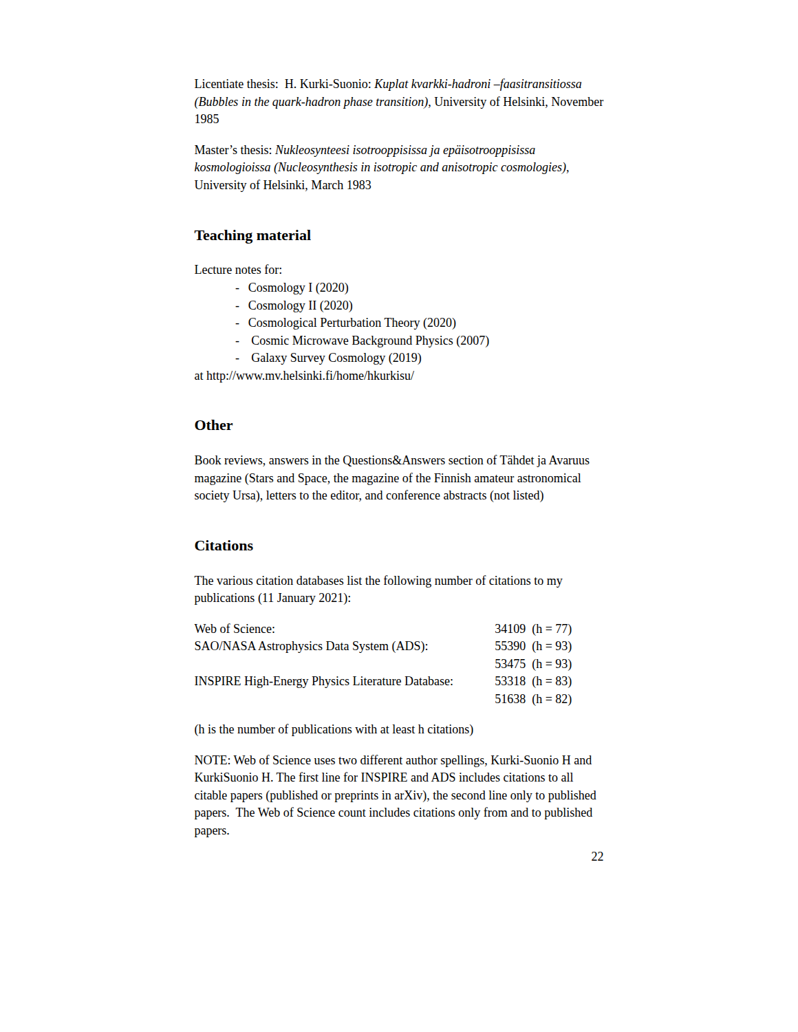Licentiate thesis: H. Kurki-Suonio: Kuplat kvarkki-hadroni –faasitransitiossa (Bubbles in the quark-hadron phase transition), University of Helsinki, November 1985
Master’s thesis: Nukleosynteesi isotrooppisissa ja epäisotrooppisissa kosmologioissa (Nucleosynthesis in isotropic and anisotropic cosmologies), University of Helsinki, March 1983
Teaching material
Lecture notes for:
Cosmology I (2020)
Cosmology II (2020)
Cosmological Perturbation Theory (2020)
Cosmic Microwave Background Physics (2007)
Galaxy Survey Cosmology (2019)
at http://www.mv.helsinki.fi/home/hkurkisu/
Other
Book reviews, answers in the Questions&Answers section of Tähdet ja Avaruus magazine (Stars and Space, the magazine of the Finnish amateur astronomical society Ursa), letters to the editor, and conference abstracts (not listed)
Citations
The various citation databases list the following number of citations to my publications (11 January 2021):
| Web of Science: | 34109 (h = 77) |
| SAO/NASA Astrophysics Data System (ADS): | 55390 (h = 93) |
| | 53475 (h = 93) |
| INSPIRE High-Energy Physics Literature Database: | 53318 (h = 83) |
| | 51638 (h = 82) |
(h is the number of publications with at least h citations)
NOTE: Web of Science uses two different author spellings, Kurki-Suonio H and KurkiSuonio H. The first line for INSPIRE and ADS includes citations to all citable papers (published or preprints in arXiv), the second line only to published papers. The Web of Science count includes citations only from and to published papers.
22